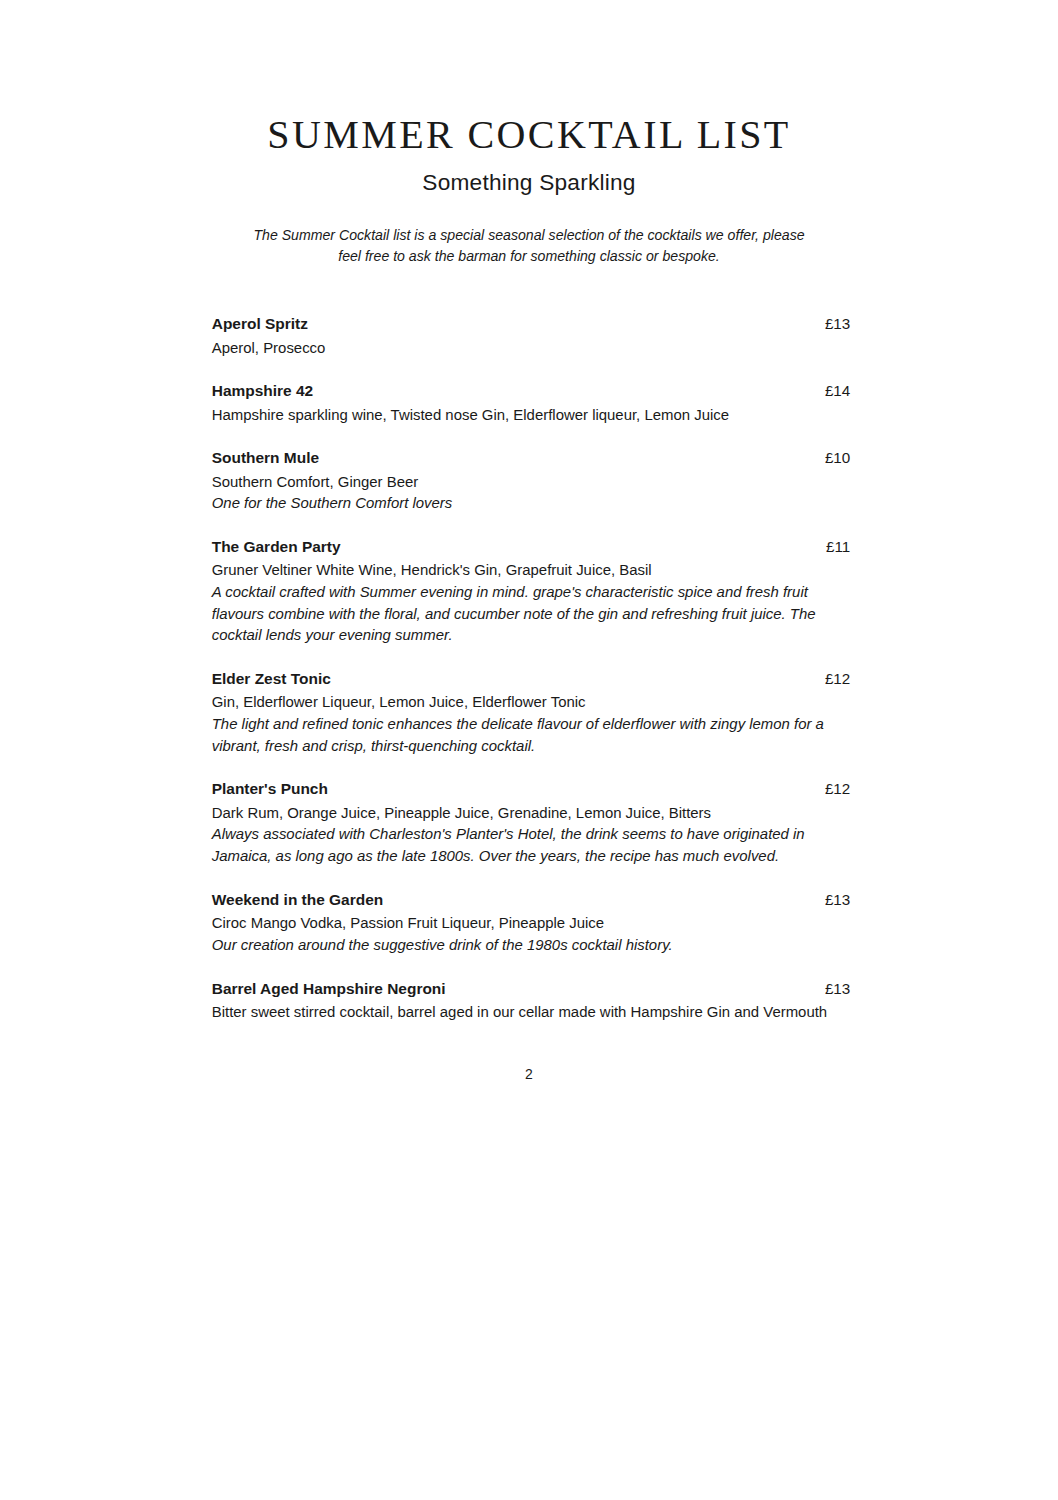SUMMER COCKTAIL LIST
Something Sparkling
The Summer Cocktail list is a special seasonal selection of the cocktails we offer, please feel free to ask the barman for something classic or bespoke.
Aperol Spritz £13
Aperol, Prosecco
Hampshire 42 £14
Hampshire sparkling wine, Twisted nose Gin, Elderflower liqueur, Lemon Juice
Southern Mule £10
Southern Comfort, Ginger Beer
One for the Southern Comfort lovers
The Garden Party £11
Gruner Veltiner White Wine, Hendrick's Gin, Grapefruit Juice, Basil
A cocktail crafted with Summer evening in mind. grape's characteristic spice and fresh fruit flavours combine with the floral, and cucumber note of the gin and refreshing fruit juice. The cocktail lends your evening summer.
Elder Zest Tonic £12
Gin, Elderflower Liqueur, Lemon Juice, Elderflower Tonic
The light and refined tonic enhances the delicate flavour of elderflower with zingy lemon for a vibrant, fresh and crisp, thirst-quenching cocktail.
Planter's Punch £12
Dark Rum, Orange Juice, Pineapple Juice, Grenadine, Lemon Juice, Bitters
Always associated with Charleston's Planter's Hotel, the drink seems to have originated in Jamaica, as long ago as the late 1800s. Over the years, the recipe has much evolved.
Weekend in the Garden £13
Ciroc Mango Vodka, Passion Fruit Liqueur, Pineapple Juice
Our creation around the suggestive drink of the 1980s cocktail history.
Barrel Aged Hampshire Negroni £13
Bitter sweet stirred cocktail, barrel aged in our cellar made with Hampshire Gin and Vermouth
2